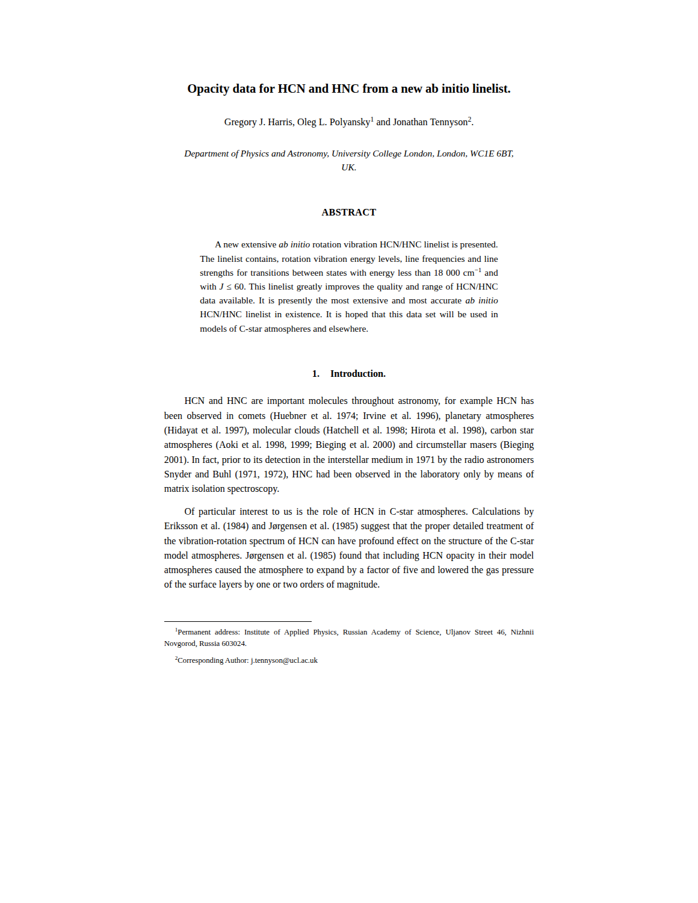Opacity data for HCN and HNC from a new ab initio linelist.
Gregory J. Harris, Oleg L. Polyansky1 and Jonathan Tennyson2.
Department of Physics and Astronomy, University College London, London, WC1E 6BT,
UK.
ABSTRACT
A new extensive ab initio rotation vibration HCN/HNC linelist is presented. The linelist contains, rotation vibration energy levels, line frequencies and line strengths for transitions between states with energy less than 18 000 cm−1 and with J ≤ 60. This linelist greatly improves the quality and range of HCN/HNC data available. It is presently the most extensive and most accurate ab initio HCN/HNC linelist in existence. It is hoped that this data set will be used in models of C-star atmospheres and elsewhere.
1. Introduction.
HCN and HNC are important molecules throughout astronomy, for example HCN has been observed in comets (Huebner et al. 1974; Irvine et al. 1996), planetary atmospheres (Hidayat et al. 1997), molecular clouds (Hatchell et al. 1998; Hirota et al. 1998), carbon star atmospheres (Aoki et al. 1998, 1999; Bieging et al. 2000) and circumstellar masers (Bieging 2001). In fact, prior to its detection in the interstellar medium in 1971 by the radio astronomers Snyder and Buhl (1971, 1972), HNC had been observed in the laboratory only by means of matrix isolation spectroscopy.
Of particular interest to us is the role of HCN in C-star atmospheres. Calculations by Eriksson et al. (1984) and Jørgensen et al. (1985) suggest that the proper detailed treatment of the vibration-rotation spectrum of HCN can have profound effect on the structure of the C-star model atmospheres. Jørgensen et al. (1985) found that including HCN opacity in their model atmospheres caused the atmosphere to expand by a factor of five and lowered the gas pressure of the surface layers by one or two orders of magnitude.
1Permanent address: Institute of Applied Physics, Russian Academy of Science, Uljanov Street 46, Nizhnii Novgorod, Russia 603024.
2Corresponding Author: j.tennyson@ucl.ac.uk